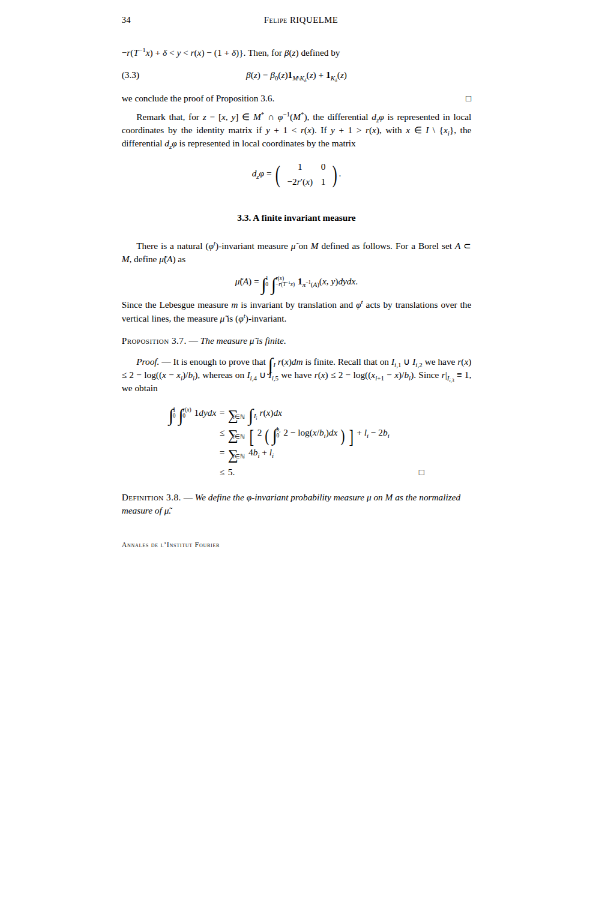34 Felipe RIQUELME
−r(T−1x) + δ < y < r(x) − (1 + δ)}. Then, for β(z) defined by
(3.3) β(z) = β0(z)1M\Kδ(z) + 1Kδ(z)
we conclude the proof of Proposition 3.6. □
Remark that, for z = [x, y] ∈ M* ∩ φ−1(M*), the differential dzφ is represented in local coordinates by the identity matrix if y + 1 < r(x). If y + 1 > r(x), with x ∈ I \ {xi}, the differential dzφ is represented in local coordinates by the matrix
dzφ = (
| 1 | 0 |
| −2 r ′( x ) | 1 |
) .
3.3. A finite invariant measure
There is a natural (φt)-invariant measure μ̃ on M defined as follows. For a Borel set A ⊂ M, define μ̃(A) as
μ̃(A) = ∫10 ∫r(x)−r(T−1x) 1π−1(A)(x, y)dydx.
Since the Lebesgue measure m is invariant by translation and φt acts by translations over the vertical lines, the measure μ̃ is (φt)-invariant.
Proposition 3.7.—The measure μ̃ is finite.
Proof. — It is enough to prove that ∫I r(x)dm is finite. Recall that on Ii,1 ∪ Ii,2 we have r(x) ≤ 2 − log((x − xi)/bi), whereas on Ii,4 ∪ Ii,5 we have r(x) ≤ 2 − log((xi+1 − x)/bi). Since r|Ii,3 ≡ 1, we obtain
∫10 ∫r(x) 0 1dydx
=
∑i∈ℕ ∫Ii r(x)dx
≤
∑i∈ℕ [ 2 ( ∫bi 0 2 − log(x/bi)dx ) ] + li − 2bi
=
∑i∈ℕ 4bi + li
≤
5.
□
Definition 3.8.—We define the φ-invariant probability measure μ on M as the normalized measure of μ̃.
Annales de l’Institut Fourier